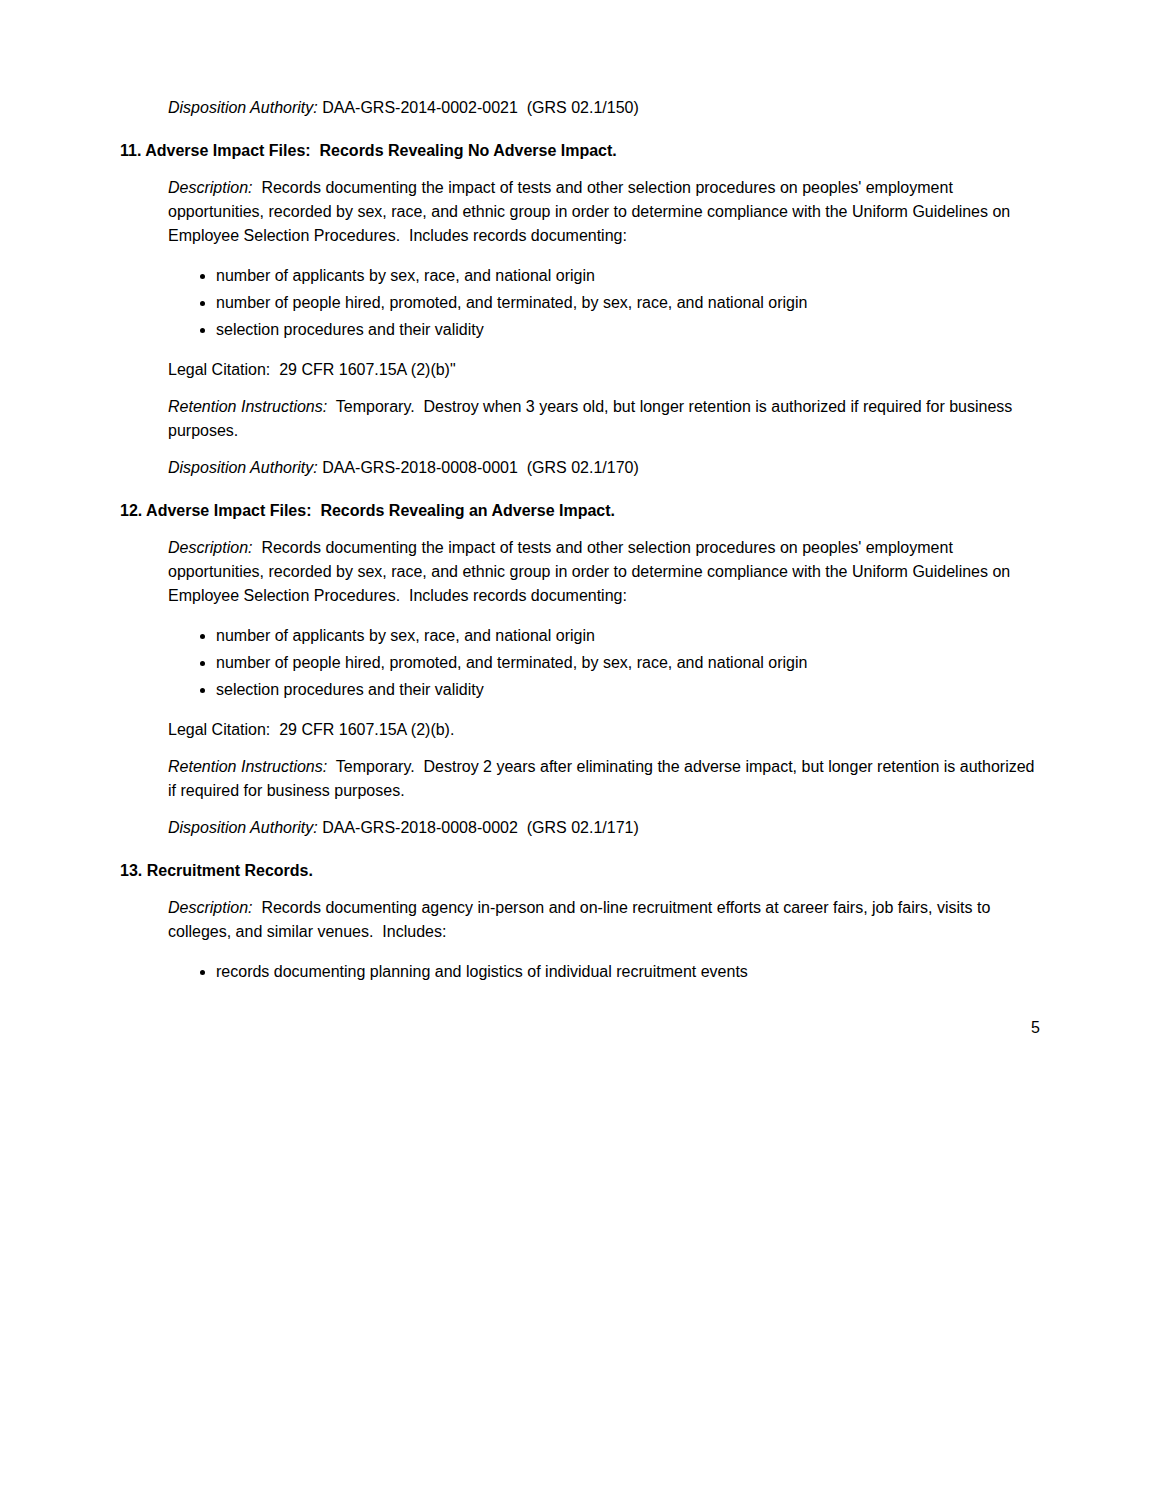Disposition Authority: DAA-GRS-2014-0002-0021 (GRS 02.1/150)
11. Adverse Impact Files: Records Revealing No Adverse Impact.
Description: Records documenting the impact of tests and other selection procedures on peoples' employment opportunities, recorded by sex, race, and ethnic group in order to determine compliance with the Uniform Guidelines on Employee Selection Procedures. Includes records documenting:
number of applicants by sex, race, and national origin
number of people hired, promoted, and terminated, by sex, race, and national origin
selection procedures and their validity
Legal Citation: 29 CFR 1607.15A (2)(b)"
Retention Instructions: Temporary. Destroy when 3 years old, but longer retention is authorized if required for business purposes.
Disposition Authority: DAA-GRS-2018-0008-0001 (GRS 02.1/170)
12. Adverse Impact Files: Records Revealing an Adverse Impact.
Description: Records documenting the impact of tests and other selection procedures on peoples' employment opportunities, recorded by sex, race, and ethnic group in order to determine compliance with the Uniform Guidelines on Employee Selection Procedures. Includes records documenting:
number of applicants by sex, race, and national origin
number of people hired, promoted, and terminated, by sex, race, and national origin
selection procedures and their validity
Legal Citation: 29 CFR 1607.15A (2)(b).
Retention Instructions: Temporary. Destroy 2 years after eliminating the adverse impact, but longer retention is authorized if required for business purposes.
Disposition Authority: DAA-GRS-2018-0008-0002 (GRS 02.1/171)
13. Recruitment Records.
Description: Records documenting agency in-person and on-line recruitment efforts at career fairs, job fairs, visits to colleges, and similar venues. Includes:
records documenting planning and logistics of individual recruitment events
5